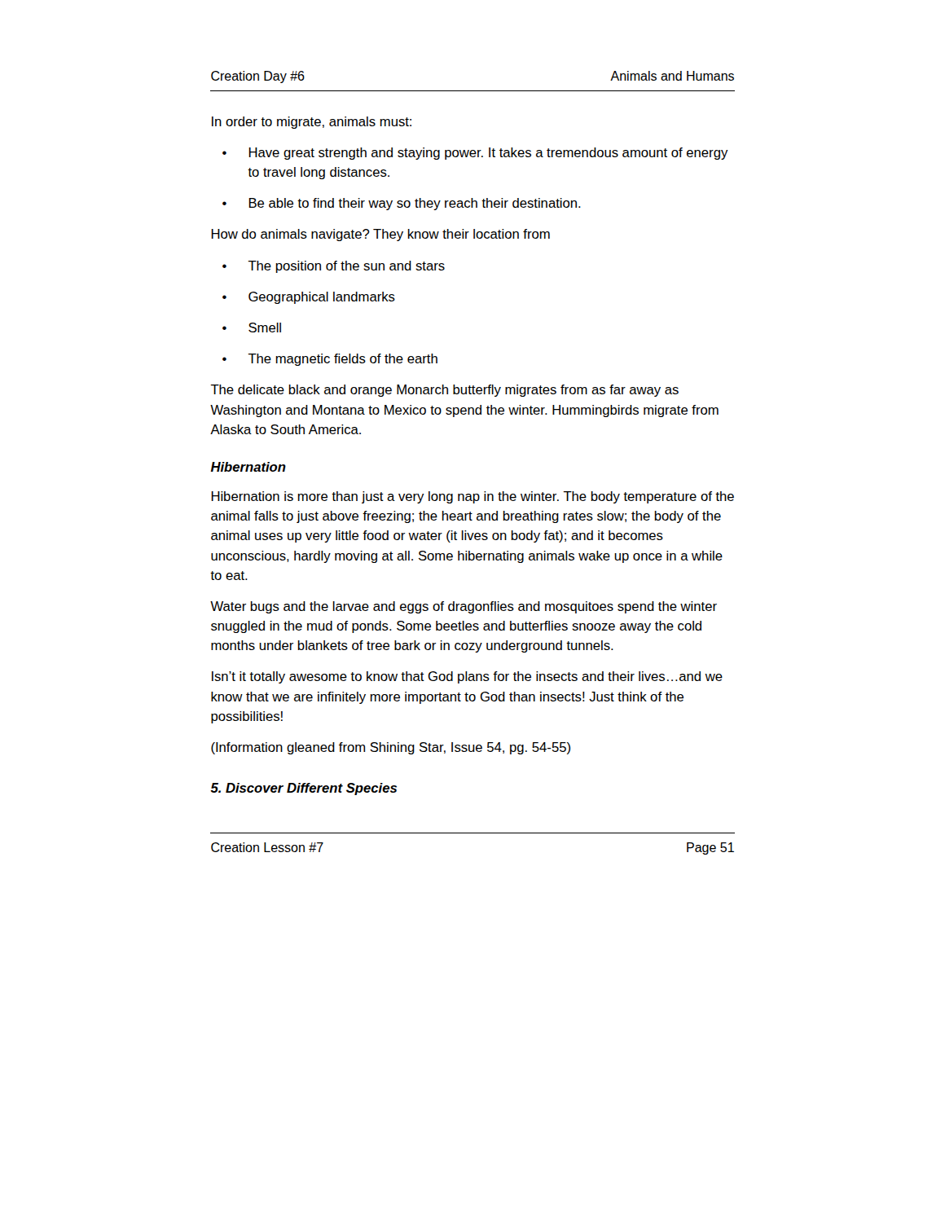Creation Day #6
Animals and Humans
In order to migrate, animals must:
Have great strength and staying power. It takes a tremendous amount of energy to travel long distances.
Be able to find their way so they reach their destination.
How do animals navigate? They know their location from
The position of the sun and stars
Geographical landmarks
Smell
The magnetic fields of the earth
The delicate black and orange Monarch butterfly migrates from as far away as Washington and Montana to Mexico to spend the winter. Hummingbirds migrate from Alaska to South America.
Hibernation
Hibernation is more than just a very long nap in the winter. The body temperature of the animal falls to just above freezing; the heart and breathing rates slow; the body of the animal uses up very little food or water (it lives on body fat); and it becomes unconscious, hardly moving at all. Some hibernating animals wake up once in a while to eat.
Water bugs and the larvae and eggs of dragonflies and mosquitoes spend the winter snuggled in the mud of ponds. Some beetles and butterflies snooze away the cold months under blankets of tree bark or in cozy underground tunnels.
Isn’t it totally awesome to know that God plans for the insects and their lives…and we know that we are infinitely more important to God than insects! Just think of the possibilities!
(Information gleaned from Shining Star, Issue 54, pg. 54-55)
5. Discover Different Species
Creation Lesson #7
Page 51